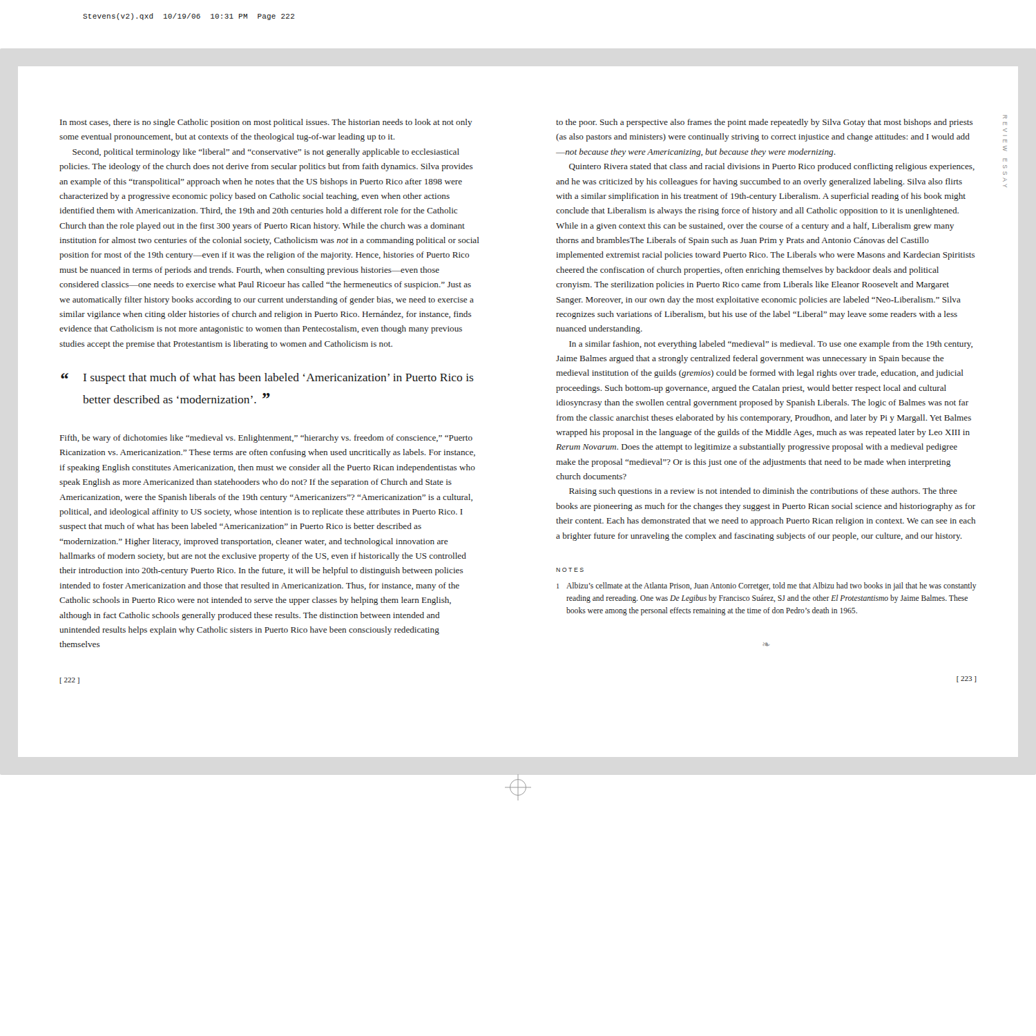Stevens(v2).qxd 10/19/06 10:31 PM Page 222
In most cases, there is no single Catholic position on most political issues. The historian needs to look at not only some eventual pronouncement, but at contexts of the theological tug-of-war leading up to it.
Second, political terminology like “liberal” and “conservative” is not generally applicable to ecclesiastical policies. The ideology of the church does not derive from secular politics but from faith dynamics. Silva provides an example of this “transpolitical” approach when he notes that the US bishops in Puerto Rico after 1898 were characterized by a progressive economic policy based on Catholic social teaching, even when other actions identified them with Americanization. Third, the 19th and 20th centuries hold a different role for the Catholic Church than the role played out in the first 300 years of Puerto Rican history. While the church was a dominant institution for almost two centuries of the colonial society, Catholicism was not in a commanding political or social position for most of the 19th century—even if it was the religion of the majority. Hence, histories of Puerto Rico must be nuanced in terms of periods and trends. Fourth, when consulting previous histories—even those considered classics—one needs to exercise what Paul Ricoeur has called “the hermeneutics of suspicion.” Just as we automatically filter history books according to our current understanding of gender bias, we need to exercise a similar vigilance when citing older histories of church and religion in Puerto Rico. Hernández, for instance, finds evidence that Catholicism is not more antagonistic to women than Pentecostalism, even though many previous studies accept the premise that Protestantism is liberating to women and Catholicism is not.
“ I suspect that much of what has been labeled ‘Americanization’ in Puerto Rico is better described as ‘modernization’.”
Fifth, be wary of dichotomies like “medieval vs. Enlightenment,” “hierarchy vs. freedom of conscience,” “Puerto Ricanization vs. Americanization.” These terms are often confusing when used uncritically as labels. For instance, if speaking English constitutes Americanization, then must we consider all the Puerto Rican independentistas who speak English as more Americanized than statehooders who do not? If the separation of Church and State is Americanization, were the Spanish liberals of the 19th century “Americanizers”? “Americanization” is a cultural, political, and ideological affinity to US society, whose intention is to replicate these attributes in Puerto Rico. I suspect that much of what has been labeled “Americanization” in Puerto Rico is better described as “modernization.” Higher literacy, improved transportation, cleaner water, and technological innovation are hallmarks of modern society, but are not the exclusive property of the US, even if historically the US controlled their introduction into 20th-century Puerto Rico. In the future, it will be helpful to distinguish between policies intended to foster Americanization and those that resulted in Americanization. Thus, for instance, many of the Catholic schools in Puerto Rico were not intended to serve the upper classes by helping them learn English, although in fact Catholic schools generally produced these results. The distinction between intended and unintended results helps explain why Catholic sisters in Puerto Rico have been consciously rededicating themselves
[ 222 ]
Review Essay
to the poor. Such a perspective also frames the point made repeatedly by Silva Gotay that most bishops and priests (as also pastors and ministers) were continually striving to correct injustice and change attitudes: and I would add—not because they were Americanizing, but because they were modernizing.
Quintero Rivera stated that class and racial divisions in Puerto Rico produced conflicting religious experiences, and he was criticized by his colleagues for having succumbed to an overly generalized labeling. Silva also flirts with a similar simplification in his treatment of 19th-century Liberalism. A superficial reading of his book might conclude that Liberalism is always the rising force of history and all Catholic opposition to it is unenlightened. While in a given context this can be sustained, over the course of a century and a half, Liberalism grew many thorns and bramblesThe Liberals of Spain such as Juan Prim y Prats and Antonio Cánovas del Castillo implemented extremist racial policies toward Puerto Rico. The Liberals who were Masons and Kardecian Spiritists cheered the confiscation of church properties, often enriching themselves by backdoor deals and political cronyism. The sterilization policies in Puerto Rico came from Liberals like Eleanor Roosevelt and Margaret Sanger. Moreover, in our own day the most exploitative economic policies are labeled “Neo-Liberalism.” Silva recognizes such variations of Liberalism, but his use of the label “Liberal” may leave some readers with a less nuanced understanding.
In a similar fashion, not everything labeled “medieval” is medieval. To use one example from the 19th century, Jaime Balmes argued that a strongly centralized federal government was unnecessary in Spain because the medieval institution of the guilds (gremios) could be formed with legal rights over trade, education, and judicial proceedings. Such bottom-up governance, argued the Catalan priest, would better respect local and cultural idiosyncrasy than the swollen central government proposed by Spanish Liberals. The logic of Balmes was not far from the classic anarchist theses elaborated by his contemporary, Proudhon, and later by Pi y Margall. Yet Balmes wrapped his proposal in the language of the guilds of the Middle Ages, much as was repeated later by Leo XIII in Rerum Novarum. Does the attempt to legitimize a substantially progressive proposal with a medieval pedigree make the proposal “medieval”? Or is this just one of the adjustments that need to be made when interpreting church documents?
Raising such questions in a review is not intended to diminish the contributions of these authors. The three books are pioneering as much for the changes they suggest in Puerto Rican social science and historiography as for their content. Each has demonstrated that we need to approach Puerto Rican religion in context. We can see in each a brighter future for unraveling the complex and fascinating subjects of our people, our culture, and our history.
Notes
1 Albizu’s cellmate at the Atlanta Prison, Juan Antonio Corretger, told me that Albizu had two books in jail that he was constantly reading and rereading. One was De Legibus by Francisco Suárez, SJ and the other El Protestantismo by Jaime Balmes. These books were among the personal effects remaining at the time of don Pedro’s death in 1965.
❧
[ 223 ]